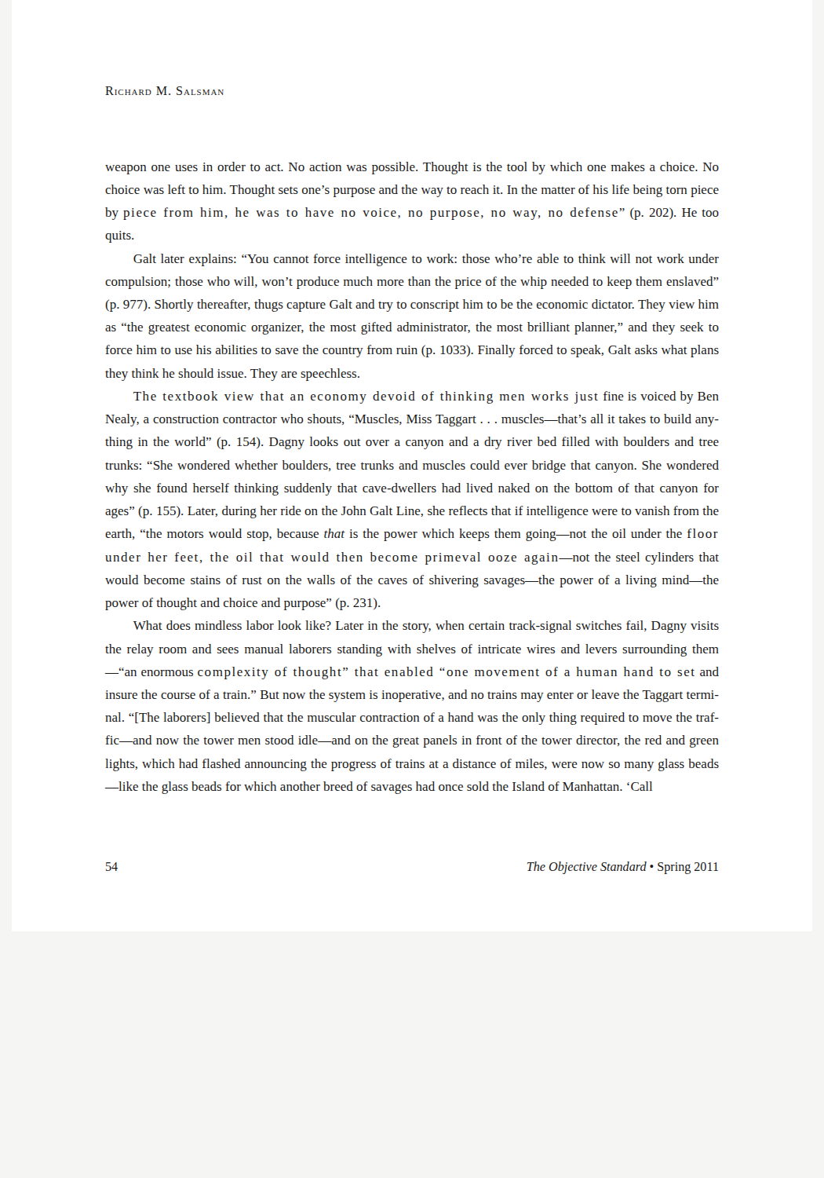Richard M. Salsman
weapon one uses in order to act. No action was possible. Thought is the tool by which one makes a choice. No choice was left to him. Thought sets one’s purpose and the way to reach it. In the matter of his life being torn piece by piece from him, he was to have no voice, no purpose, no way, no defense” (p. 202). He too quits.
Galt later explains: “You cannot force intelligence to work: those who’re able to think will not work under compulsion; those who will, won’t produce much more than the price of the whip needed to keep them enslaved” (p. 977). Shortly thereafter, thugs capture Galt and try to conscript him to be the economic dictator. They view him as “the greatest economic organizer, the most gifted administrator, the most brilliant planner,” and they seek to force him to use his abilities to save the country from ruin (p. 1033). Finally forced to speak, Galt asks what plans they think he should issue. They are speechless.
The textbook view that an economy devoid of thinking men works just fine is voiced by Ben Nealy, a construction contractor who shouts, “Muscles, Miss Taggart . . . muscles—that’s all it takes to build anything in the world” (p. 154). Dagny looks out over a canyon and a dry river bed filled with boulders and tree trunks: “She wondered whether boulders, tree trunks and muscles could ever bridge that canyon. She wondered why she found herself thinking suddenly that cave-dwellers had lived naked on the bottom of that canyon for ages” (p. 155). Later, during her ride on the John Galt Line, she reflects that if intelligence were to vanish from the earth, “the motors would stop, because that is the power which keeps them going—not the oil under the floor under her feet, the oil that would then become primeval ooze again—not the steel cylinders that would become stains of rust on the walls of the caves of shivering savages—the power of a living mind—the power of thought and choice and purpose” (p. 231).
What does mindless labor look like? Later in the story, when certain track-signal switches fail, Dagny visits the relay room and sees manual laborers standing with shelves of intricate wires and levers surrounding them—“an enormous complexity of thought” that enabled “one movement of a human hand to set and insure the course of a train.” But now the system is inoperative, and no trains may enter or leave the Taggart terminal. “[The laborers] believed that the muscular contraction of a hand was the only thing required to move the traffic—and now the tower men stood idle—and on the great panels in front of the tower director, the red and green lights, which had flashed announcing the progress of trains at a distance of miles, were now so many glass beads—like the glass beads for which another breed of savages had once sold the Island of Manhattan. ‘Call
54 The Objective Standard • Spring 2011